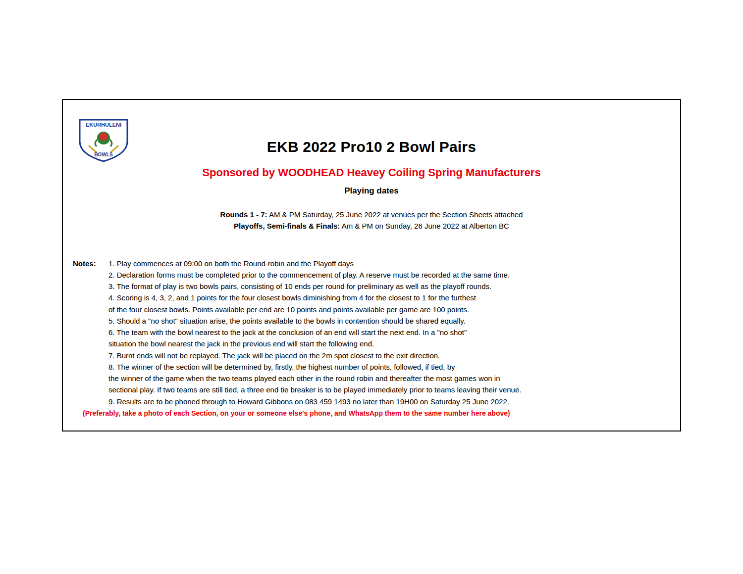EKURHULENI BOWLS
EKB 2022 Pro10 2 Bowl Pairs
Sponsored by WOODHEAD Heavey Coiling Spring Manufacturers
Playing dates
Rounds 1 - 7: AM & PM Saturday, 25 June 2022 at venues per the Section Sheets attached
Playoffs, Semi-finals & Finals: Am & PM on Sunday, 26 June 2022 at Alberton BC
Notes:
1. Play commences at 09:00 on both the Round-robin and the Playoff days
2. Declaration forms must be completed prior to the commencement of play. A reserve must be recorded at the same time.
3. The format of play is two bowls pairs, consisting of 10 ends per round for preliminary as well as the playoff rounds.
4. Scoring is 4, 3, 2, and 1 points for the four closest bowls diminishing from 4 for the closest to 1 for the furthest
of the four closest bowls. Points available per end are 10 points and points available per game are 100 points.
5. Should a "no shot" situation arise, the points available to the bowls in contention should be shared equally.
6. The team with the bowl nearest to the jack at the conclusion of an end will start the next end. In a "no shot"
situation the bowl nearest the jack in the previous end will start the following end.
7. Burnt ends will not be replayed. The jack will be placed on the 2m spot closest to the exit direction.
8. The winner of the section will be determined by, firstly, the highest number of points, followed, if tied, by
the winner of the game when the two teams played each other in the round robin and thereafter the most games won in
sectional play. If two teams are still tied, a three end tie breaker is to be played immediately prior to teams leaving their venue.
9. Results are to be phoned through to Howard Gibbons on 083 459 1493 no later than 19H00 on Saturday 25 June 2022.
(Preferably, take a photo of each Section, on your or someone else's phone, and WhatsApp them to the same number here above)